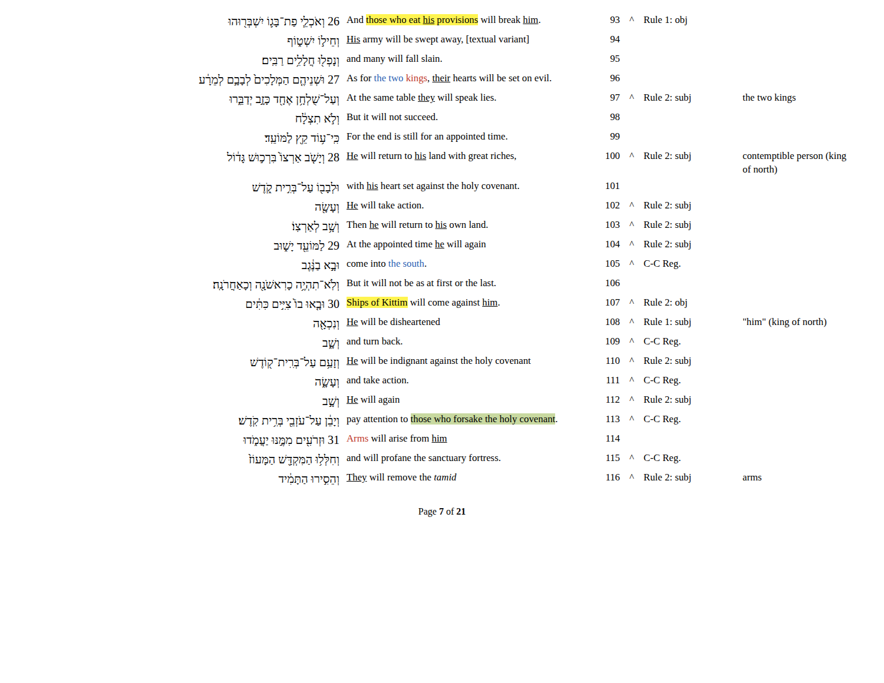| 26 וְאֹכְלֵ֧י פַת־בָּג֛וֹ יִשְׁבְּר֖וּהוּ | And those who eat his provisions will break him . | 93 | ^ | Rule 1: obj | |
| וְחֵיל֣וֹ יִשְׁט֑וֹף | His army will be swept away, [textual variant] | 94 | | | |
| וְנָפְל֖וּ חֲלָלִ֥ים רַבִּֽים׃ | and many will fall slain. | 95 | | | |
| 27 וּשְׁנֵיהֶ֤ם הַמְּלָכִים֙ לְבָבָ֣ם לְמֵרָ֔ע | As for the two kings , their hearts will be set on evil. | 96 | | | |
| וְעַל־שֻׁלְחָ֥ן אֶחָ֖ד כָּזָ֣ב יְדַבֵּ֑רוּ | At the same table they will speak lies. | 97 | ^ | Rule 2: subj | the two kings |
| וְלֹ֣א תִצְלָ֔ח | But it will not succeed. | 98 | | | |
| כִּֽי־ע֥וֹד קֵ֖ץ לַמּוֹעֵֽד׃ | For the end is still for an appointed time. | 99 | | | |
| 28 וְיָשֹׁ֤ב אַרְצוֹ֙ בִּרְכ֣וּשׁ גָּד֔וֹל | He will return to his land with great riches, | 100 | ^ | Rule 2: subj | contemptible person (king of north) |
| וּלְבָב֖וֹ עַל־בְּרִ֣ית קֹ֑דֶשׁ | with his heart set against the holy covenant. | 101 | | | |
| וְעָשָׂ֖ה | He will take action. | 102 | ^ | Rule 2: subj | |
| וְשָׁ֥ב לְאַרְצֽוֹ׃ | Then he will return to his own land. | 103 | ^ | Rule 2: subj | |
| 29 לַמּוֹעֵ֖ד יָשׁ֑וּב | At the appointed time he will again | 104 | ^ | Rule 2: subj | |
| וּבָ֣א בַנֶּ֔גֶב | come into the south . | 105 | ^ | C-C Reg. | |
| וְלֹֽא־תִהְיֶ֥ה כָרִאשֹׁנָ֖ה וְכָאַחֲרֹנָֽה׃ | But it will not be as at first or the last. | 106 | | | |
| 30 וּבָ֤אוּ בוֹ֙ צִיִּ֣ים כִּתִּ֔ים | Ships of Kittim will come against him . | 107 | ^ | Rule 2: obj | |
| וְנִכְאָ֖ה | He will be disheartened | 108 | ^ | Rule 1: subj | "him" (king of north) |
| וְשָׁ֑ב | and turn back. | 109 | ^ | C-C Reg. | |
| וְזָעַ֥ם עַל־בְּרִֽית־ק֖וֹדֶשׁ | He will be indignant against the holy covenant | 110 | ^ | Rule 2: subj | |
| וְעָשָׂ֑ה | and take action. | 111 | ^ | C-C Reg. | |
| וְשָׁ֣ב | He will again | 112 | ^ | Rule 2: subj | |
| וְיָבֵ֔ן עַל־עֹזְבֵ֖י בְּרִ֥ית קֹֽדֶשׁ׃ | pay attention to those who forsake the holy covenant . | 113 | ^ | C-C Reg. | |
| 31 וּזְרֹעִ֖ים מִמֶּ֣נּוּ יַעֲמֹ֑דוּ | Arms will arise from him | 114 | | | |
| וְחִלְּל֥וּ הַמִּקְדָּ֖שׁ הַמָּעוֹז֙ | and will profane the sanctuary fortress. | 115 | ^ | C-C Reg. | |
| וְהֵסִ֣ירוּ הַתָּמִ֔יד | They will remove the tamid | 116 | ^ | Rule 2: subj | arms |
Page 7 of 21